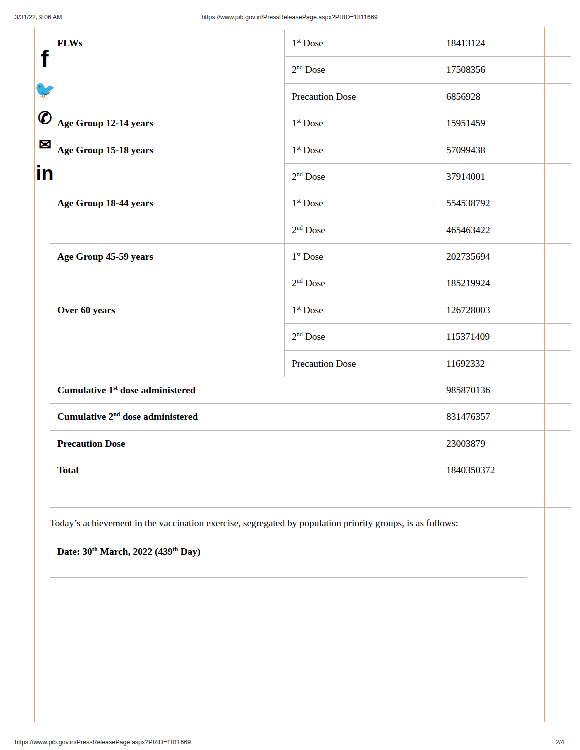3/31/22, 9:06 AM
https://www.pib.gov.in/PressReleasePage.aspx?PRID=1811669
f 🐦 ✆ ✉ in
| FLWs | 1 st Dose | 18413124 |
| 2 nd Dose | 17508356 |
| Precaution Dose | 6856928 |
| Age Group 12-14 years | 1 st Dose | 15951459 |
| Age Group 15-18 years | 1 st Dose | 57099438 |
| 2 nd Dose | 37914001 |
| Age Group 18-44 years | 1 st Dose | 554538792 |
| 2 nd Dose | 465463422 |
| Age Group 45-59 years | 1 st Dose | 202735694 |
| 2 nd Dose | 185219924 |
| Over 60 years | 1 st Dose | 126728003 |
| 2 nd Dose | 115371409 |
| Precaution Dose | 11692332 |
| Cumulative 1 st dose administered | 985870136 |
| Cumulative 2 nd dose administered | 831476357 |
| Precaution Dose | 23003879 |
| Total | 1840350372 |
Today’s achievement in the vaccination exercise, segregated by population priority groups, is as follows:
| Date: 30 th March, 2022 (439 th Day) |
https://www.pib.gov.in/PressReleasePage.aspx?PRID=1811669
2/4